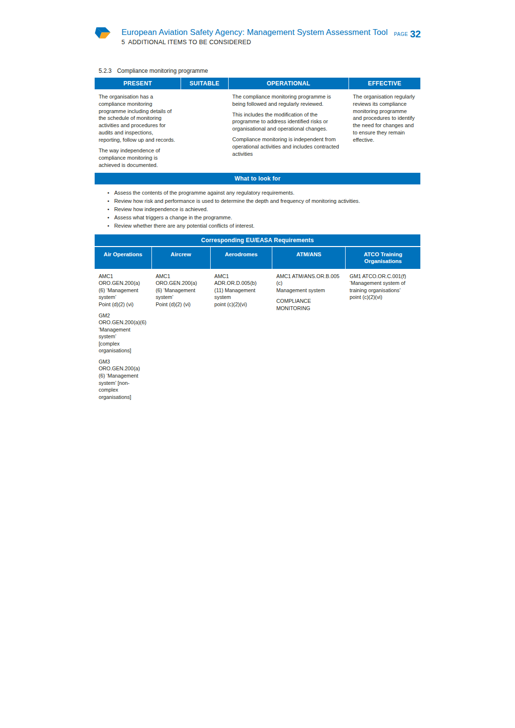European Aviation Safety Agency: Management System Assessment Tool
5 ADDITIONAL ITEMS TO BE CONSIDERED
PAGE 32
| 5.2.3 Compliance monitoring programme |
| PRESENT | SUITABLE | OPERATIONAL | EFFECTIVE |
| The organisation has a compliance monitoring programme including details of the schedule of monitoring activities and procedures for audits and inspections, reporting, follow up and records. The way independence of compliance monitoring is achieved is documented. | | The compliance monitoring programme is being followed and regularly reviewed. This includes the modification of the programme to address identified risks or organisational and operational changes. Compliance monitoring is independent from operational activities and includes contracted activities | The organisation regularly reviews its compliance monitoring programme and procedures to identify the need for changes and to ensure they remain effective. |
| What to look for |
| Assess the contents of the programme against any regulatory requirements. Review how risk and performance is used to determine the depth and frequency of monitoring activities. Review how independence is achieved. Assess what triggers a change in the programme. Review whether there are any potential conflicts of interest. |
| Corresponding EU/EASA Requirements |
| Air Operations | Aircrew | Aerodromes | ATM/ANS | ATCO Training Organisations |
| AMC1 ORO.GEN.200(a) (6) ‘Management system’ Point (d)(2) (vi) GM2 ORO.GEN.200(a)(6) ‘Management system’ [complex organisations] GM3 ORO.GEN.200(a) (6) ‘Management system’ [non-complex organisations] | AMC1 ORO.GEN.200(a) (6) ‘Management system’ Point (d)(2) (vi) | AMC1 ADR.OR.D.005(b) (11) Management system point (c)(2)(vi) | AMC1 ATM/ANS.OR.B.005 (c) Management system COMPLIANCE MONITORING | GM1 ATCO.OR.C.001(f) ‘Management system of training organisations’ point (c)(2)(vi) |